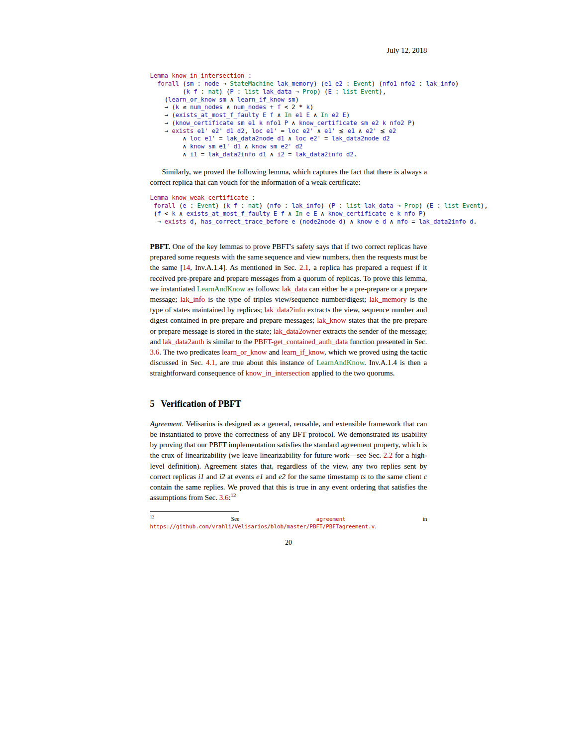July 12, 2018
Lemma know_in_intersection :
  forall (sm : node → StateMachine lak_memory) (e1 e2 : Event) (nfo1 nfo2 : lak_info)
         (k f : nat) (P : list lak_data → Prop) (E : list Event),
    (learn_or_know sm ∧ learn_if_know sm)
    → (k ≤ num_nodes ∧ num_nodes + f < 2 * k)
    → (exists_at_most_f_faulty E f ∧ In e1 E ∧ In e2 E)
    → (know_certificate sm e1 k nfo1 P ∧ know_certificate sm e2 k nfo2 P)
    → exists e1' e2' d1 d2, loc e1' = loc e2' ∧ e1' ⪯ e1 ∧ e2' ⪯ e2
         ∧ loc e1' = lak_data2node d1 ∧ loc e2' = lak_data2node d2
         ∧ know sm e1' d1 ∧ know sm e2' d2
         ∧ i1 = lak_data2info d1 ∧ i2 = lak_data2info d2.
Similarly, we proved the following lemma, which captures the fact that there is always a correct replica that can vouch for the information of a weak certificate:
Lemma know_weak_certificate :
 forall (e : Event) (k f : nat) (nfo : lak_info) (P : list lak_data → Prop) (E : list Event),
 (f < k ∧ exists_at_most_f_faulty E f ∧ In e E ∧ know_certificate e k nfo P)
  → exists d, has_correct_trace_before e (node2node d) ∧ know e d ∧ nfo = lak_data2info d.
PBFT. One of the key lemmas to prove PBFT's safety says that if two correct replicas have prepared some requests with the same sequence and view numbers, then the requests must be the same [14, Inv.A.1.4]. As mentioned in Sec. 2.1, a replica has prepared a request if it received pre-prepare and prepare messages from a quorum of replicas. To prove this lemma, we instantiated LearnAndKnow as follows: lak_data can either be a pre-prepare or a prepare message; lak_info is the type of triples view/sequence number/digest; lak_memory is the type of states maintained by replicas; lak_data2info extracts the view, sequence number and digest contained in pre-prepare and prepare messages; lak_know states that the pre-prepare or prepare message is stored in the state; lak_data2owner extracts the sender of the message; and lak_data2auth is similar to the PBFT-get_contained_auth_data function presented in Sec. 3.6. The two predicates learn_or_know and learn_if_know, which we proved using the tactic discussed in Sec. 4.1, are true about this instance of LearnAndKnow. Inv.A.1.4 is then a straightforward consequence of know_in_intersection applied to the two quorums.
5 Verification of PBFT
Agreement. Velisarios is designed as a general, reusable, and extensible framework that can be instantiated to prove the correctness of any BFT protocol. We demonstrated its usability by proving that our PBFT implementation satisfies the standard agreement property, which is the crux of linearizability (we leave linearizability for future work—see Sec. 2.2 for a high-level definition). Agreement states that, regardless of the view, any two replies sent by correct replicas i1 and i2 at events e1 and e2 for the same timestamp ts to the same client c contain the same replies. We proved that this is true in any event ordering that satisfies the assumptions from Sec. 3.6:12
12 See agreement in https://github.com/vrahli/Velisarios/blob/master/PBFT/PBFTagreement.v.
20